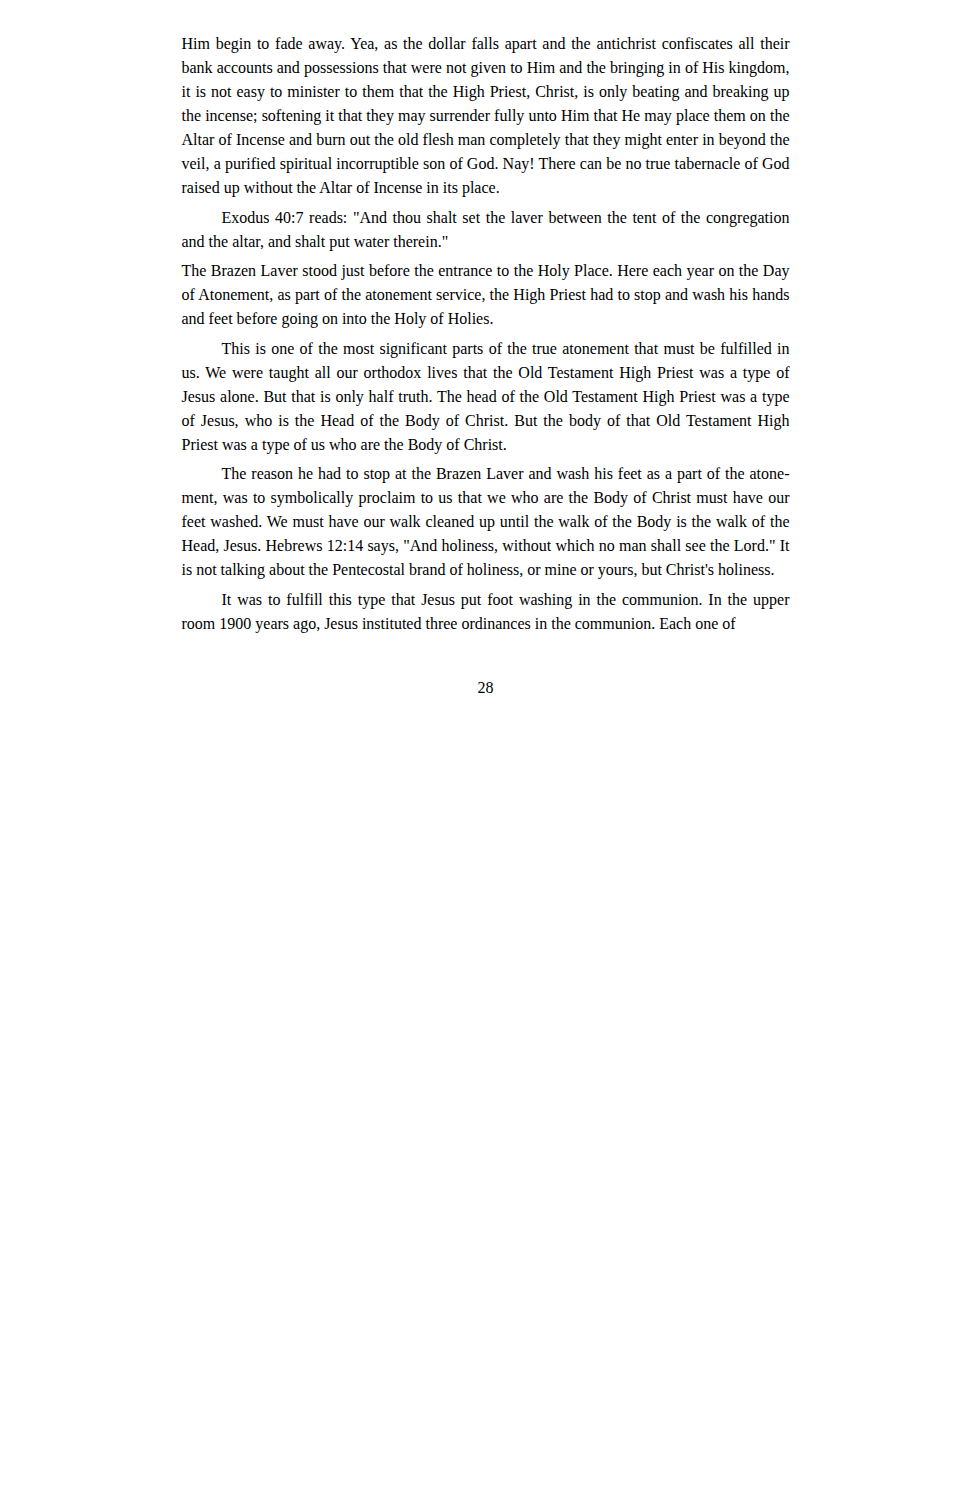Him begin to fade away. Yea, as the dollar falls apart and the antichrist confiscates all their bank accounts and possessions that were not given to Him and the bringing in of His kingdom, it is not easy to minister to them that the High Priest, Christ, is only beating and breaking up the incense; softening it that they may surrender fully unto Him that He may place them on the Altar of Incense and burn out the old flesh man completely that they might enter in beyond the veil, a purified spiritual incorruptible son of God. Nay! There can be no true tabernacle of God raised up without the Altar of Incense in its place.
Exodus 40:7 reads: "And thou shalt set the laver between the tent of the congregation and the altar, and shalt put water therein."
The Brazen Laver stood just before the entrance to the Holy Place. Here each year on the Day of Atonement, as part of the atonement service, the High Priest had to stop and wash his hands and feet before going on into the Holy of Holies.
This is one of the most significant parts of the true atonement that must be fulfilled in us. We were taught all our orthodox lives that the Old Testament High Priest was a type of Jesus alone. But that is only half truth. The head of the Old Testament High Priest was a type of Jesus, who is the Head of the Body of Christ. But the body of that Old Testament High Priest was a type of us who are the Body of Christ.
The reason he had to stop at the Brazen Laver and wash his feet as a part of the atonement, was to symbolically proclaim to us that we who are the Body of Christ must have our feet washed. We must have our walk cleaned up until the walk of the Body is the walk of the Head, Jesus. Hebrews 12:14 says, "And holiness, without which no man shall see the Lord." It is not talking about the Pentecostal brand of holiness, or mine or yours, but Christ's holiness.
It was to fulfill this type that Jesus put foot washing in the communion. In the upper room 1900 years ago, Jesus instituted three ordinances in the communion. Each one of
28